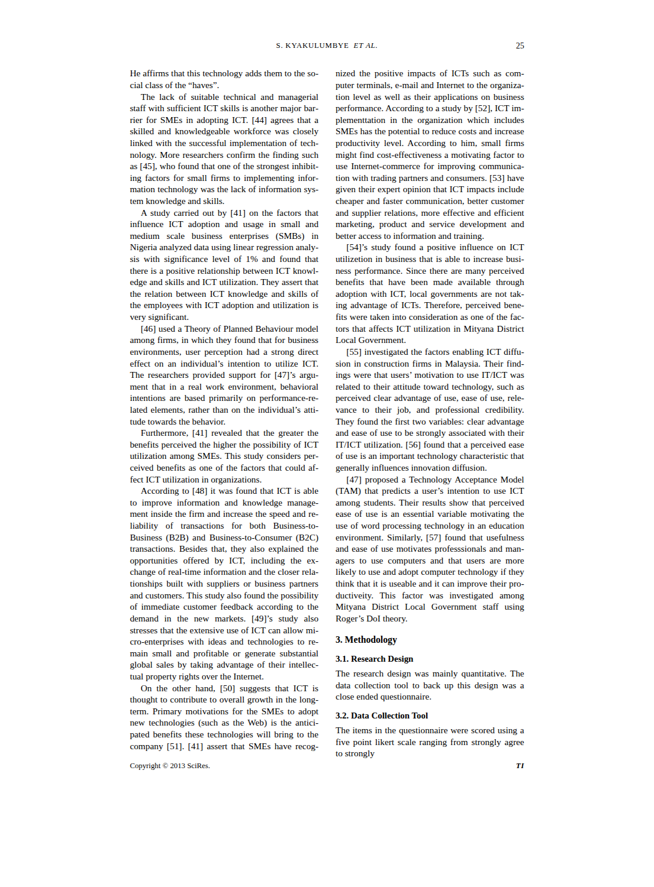S. Kyakulumbye et al. 25
He affirms that this technology adds them to the social class of the “haves”.
The lack of suitable technical and managerial staff with sufficient ICT skills is another major barrier for SMEs in adopting ICT. [44] agrees that a skilled and knowledgeable workforce was closely linked with the successful implementation of technology. More researchers confirm the finding such as [45], who found that one of the strongest inhibiting factors for small firms to implementing information technology was the lack of information system knowledge and skills.
A study carried out by [41] on the factors that influence ICT adoption and usage in small and medium scale business enterprises (SMBs) in Nigeria analyzed data using linear regression analysis with significance level of 1% and found that there is a positive relationship between ICT knowledge and skills and ICT utilization. They assert that the relation between ICT knowledge and skills of the employees with ICT adoption and utilization is very significant.
[46] used a Theory of Planned Behaviour model among firms, in which they found that for business environments, user perception had a strong direct effect on an individual’s intention to utilize ICT. The researchers provided support for [47]’s argument that in a real work environment, behavioral intentions are based primarily on performance-related elements, rather than on the individual’s attitude towards the behavior.
Furthermore, [41] revealed that the greater the benefits perceived the higher the possibility of ICT utilization among SMEs. This study considers perceived benefits as one of the factors that could affect ICT utilization in organizations.
According to [48] it was found that ICT is able to improve information and knowledge management inside the firm and increase the speed and reliability of transactions for both Business-to-Business (B2B) and Business-to-Consumer (B2C) transactions. Besides that, they also explained the opportunities offered by ICT, including the exchange of real-time information and the closer relationships built with suppliers or business partners and customers. This study also found the possibility of immediate customer feedback according to the demand in the new markets. [49]’s study also stresses that the extensive use of ICT can allow micro-enterprises with ideas and technologies to remain small and profitable or generate substantial global sales by taking advantage of their intellectual property rights over the Internet.
On the other hand, [50] suggests that ICT is thought to contribute to overall growth in the long-term. Primary motivations for the SMEs to adopt new technologies (such as the Web) is the anticipated benefits these technologies will bring to the company [51]. [41] assert that SMEs have recognized the positive impacts of ICTs such as computer terminals, e-mail and Internet to the organization level as well as their applications on business performance. According to a study by [52], ICT implementtation in the organization which includes SMEs has the potential to reduce costs and increase productivity level. According to him, small firms might find cost-effectiveness a motivating factor to use Internet-commerce for improving communication with trading partners and consumers. [53] have given their expert opinion that ICT impacts include cheaper and faster communication, better customer and supplier relations, more effective and efficient marketing, product and service development and better access to information and training.
[54]’s study found a positive influence on ICT utilizetion in business that is able to increase business performance. Since there are many perceived benefits that have been made available through adoption with ICT, local governments are not taking advantage of ICTs. Therefore, perceived benefits were taken into consideration as one of the factors that affects ICT utilization in Mityana District Local Government.
[55] investigated the factors enabling ICT diffusion in construction firms in Malaysia. Their findings were that users’ motivation to use IT/ICT was related to their attitude toward technology, such as perceived clear advantage of use, ease of use, relevance to their job, and professional credibility. They found the first two variables: clear advantage and ease of use to be strongly associated with their IT/ICT utilization. [56] found that a perceived ease of use is an important technology characteristic that generally influences innovation diffusion.
[47] proposed a Technology Acceptance Model (TAM) that predicts a user’s intention to use ICT among students. Their results show that perceived ease of use is an essential variable motivating the use of word processing technology in an education environment. Similarly, [57] found that usefulness and ease of use motivates professsionals and managers to use computers and that users are more likely to use and adopt computer technology if they think that it is useable and it can improve their productiveity. This factor was investigated among Mityana District Local Government staff using Roger’s DoI theory.
3. Methodology
3.1. Research Design
The research design was mainly quantitative. The data collection tool to back up this design was a close ended questionnaire.
3.2. Data Collection Tool
The items in the questionnaire were scored using a five point likert scale ranging from strongly agree to strongly
Copyright © 2013 SciRes. TI